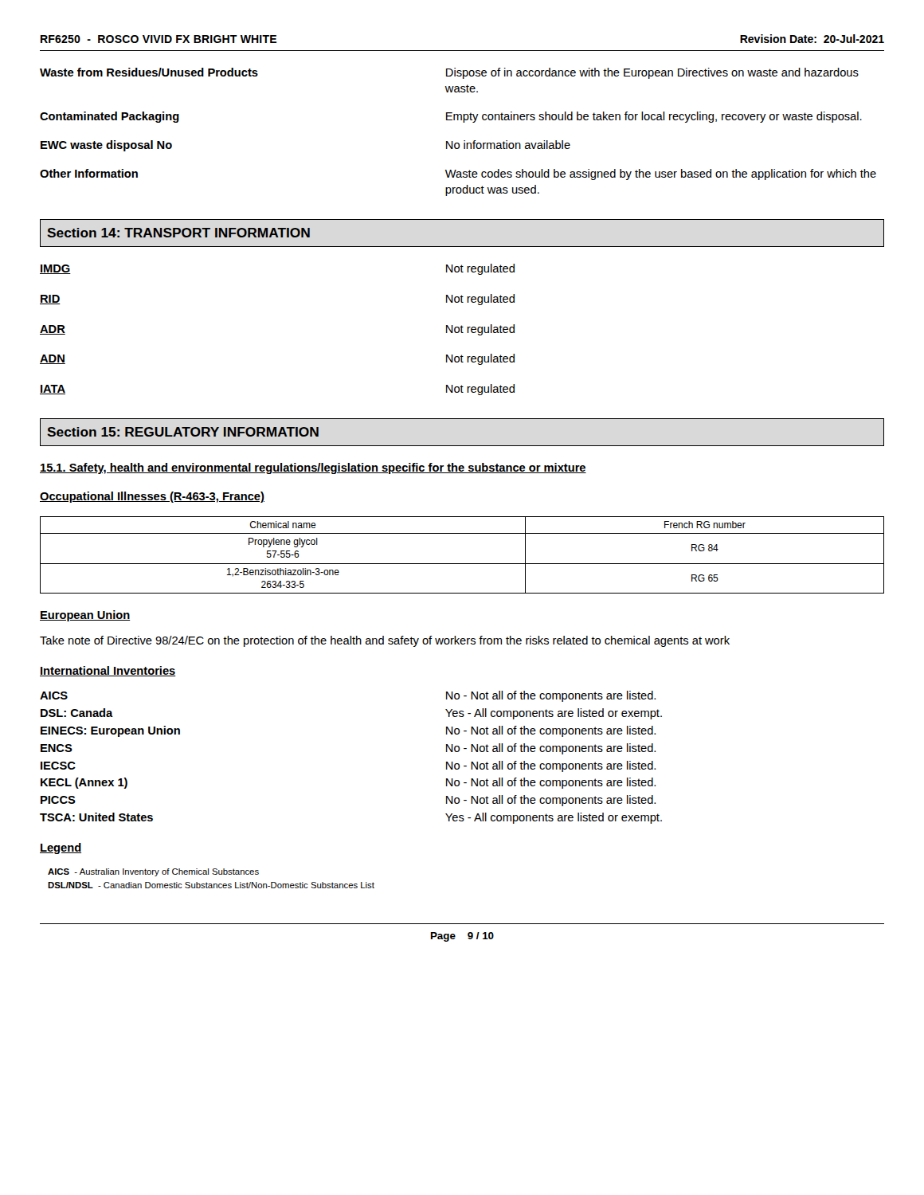RF6250 - ROSCO VIVID FX BRIGHT WHITE Revision Date: 20-Jul-2021
Waste from Residues/Unused Products
Dispose of in accordance with the European Directives on waste and hazardous waste.
Contaminated Packaging
Empty containers should be taken for local recycling, recovery or waste disposal.
EWC waste disposal No
No information available
Other Information
Waste codes should be assigned by the user based on the application for which the product was used.
Section 14: TRANSPORT INFORMATION
IMDG
Not regulated
RID
Not regulated
ADR
Not regulated
ADN
Not regulated
IATA
Not regulated
Section 15: REGULATORY INFORMATION
15.1. Safety, health and environmental regulations/legislation specific for the substance or mixture
Occupational Illnesses (R-463-3, France)
| Chemical name | French RG number |
| --- | --- |
| Propylene glycol 57-55-6 | RG 84 |
| 1,2-Benzisothiazolin-3-one 2634-33-5 | RG 65 |
European Union
Take note of Directive 98/24/EC on the protection of the health and safety of workers from the risks related to chemical agents at work
International Inventories
AICS
No - Not all of the components are listed.
DSL: Canada
Yes - All components are listed or exempt.
EINECS: European Union
No - Not all of the components are listed.
ENCS
No - Not all of the components are listed.
IECSC
No - Not all of the components are listed.
KECL (Annex 1)
No - Not all of the components are listed.
PICCS
No - Not all of the components are listed.
TSCA: United States
Yes - All components are listed or exempt.
Legend
AICS - Australian Inventory of Chemical Substances
DSL/NDSL - Canadian Domestic Substances List/Non-Domestic Substances List
Page 9 / 10